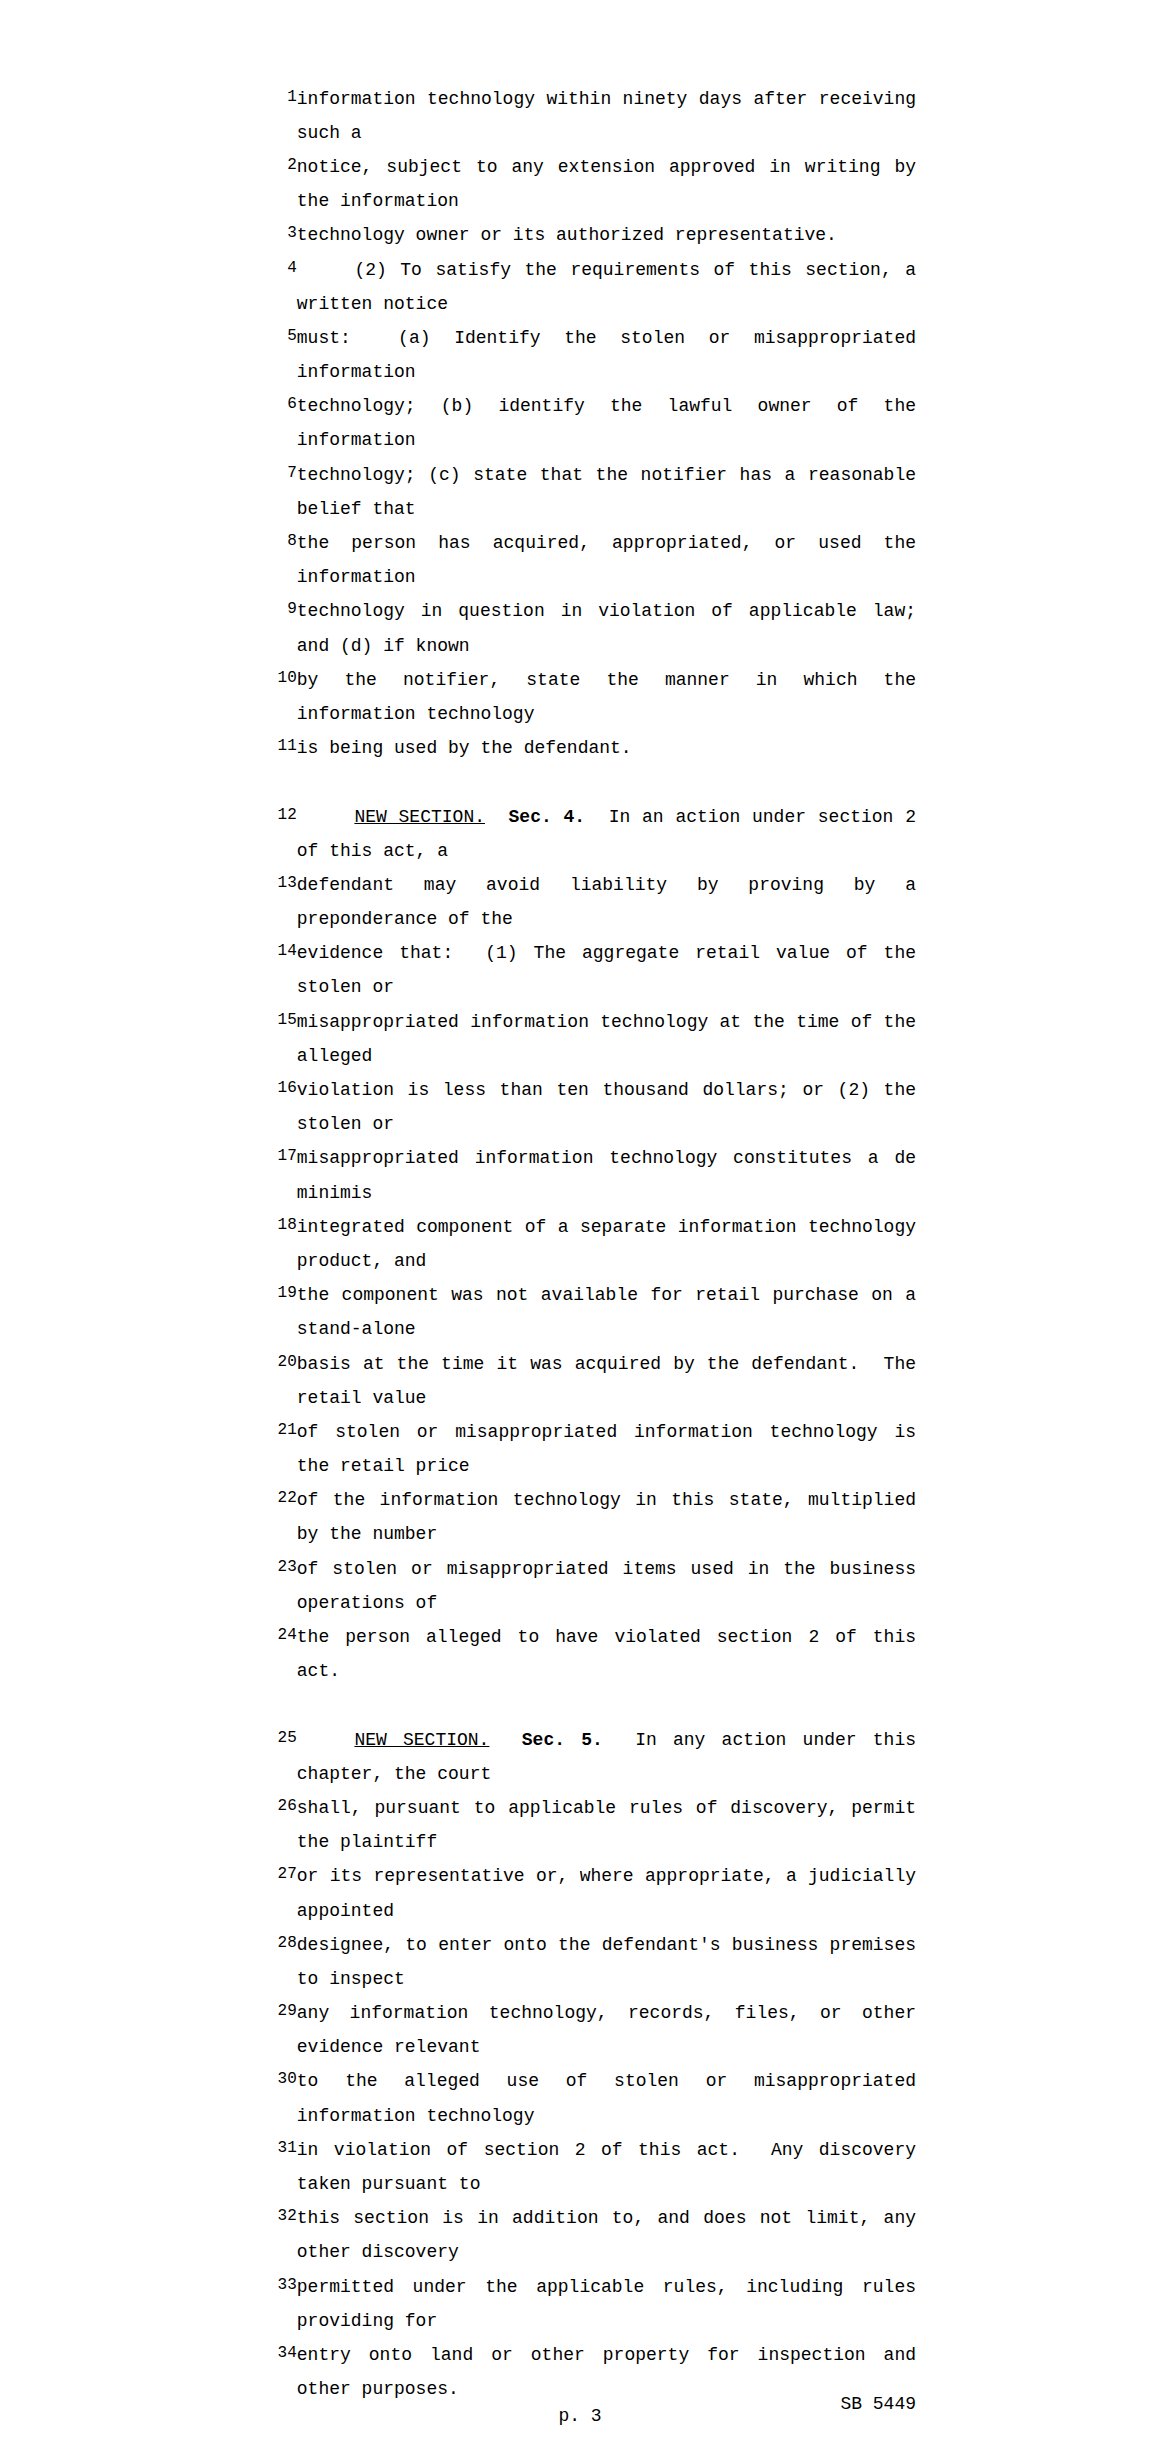| 1 | information technology within ninety days after receiving such a |
| 2 | notice, subject to any extension approved in writing by the information |
| 3 | technology owner or its authorized representative. |
| 4 | (2) To satisfy the requirements of this section, a written notice |
| 5 | must: (a) Identify the stolen or misappropriated information |
| 6 | technology; (b) identify the lawful owner of the information |
| 7 | technology; (c) state that the notifier has a reasonable belief that |
| 8 | the person has acquired, appropriated, or used the information |
| 9 | technology in question in violation of applicable law; and (d) if known |
| 10 | by the notifier, state the manner in which the information technology |
| 11 | is being used by the defendant. |
| 12 | NEW SECTION. Sec. 4. In an action under section 2 of this act, a |
| 13 | defendant may avoid liability by proving by a preponderance of the |
| 14 | evidence that: (1) The aggregate retail value of the stolen or |
| 15 | misappropriated information technology at the time of the alleged |
| 16 | violation is less than ten thousand dollars; or (2) the stolen or |
| 17 | misappropriated information technology constitutes a de minimis |
| 18 | integrated component of a separate information technology product, and |
| 19 | the component was not available for retail purchase on a stand-alone |
| 20 | basis at the time it was acquired by the defendant. The retail value |
| 21 | of stolen or misappropriated information technology is the retail price |
| 22 | of the information technology in this state, multiplied by the number |
| 23 | of stolen or misappropriated items used in the business operations of |
| 24 | the person alleged to have violated section 2 of this act. |
| 25 | NEW SECTION. Sec. 5. In any action under this chapter, the court |
| 26 | shall, pursuant to applicable rules of discovery, permit the plaintiff |
| 27 | or its representative or, where appropriate, a judicially appointed |
| 28 | designee, to enter onto the defendant's business premises to inspect |
| 29 | any information technology, records, files, or other evidence relevant |
| 30 | to the alleged use of stolen or misappropriated information technology |
| 31 | in violation of section 2 of this act. Any discovery taken pursuant to |
| 32 | this section is in addition to, and does not limit, any other discovery |
| 33 | permitted under the applicable rules, including rules providing for |
| 34 | entry onto land or other property for inspection and other purposes. |
p. 3
SB 5449